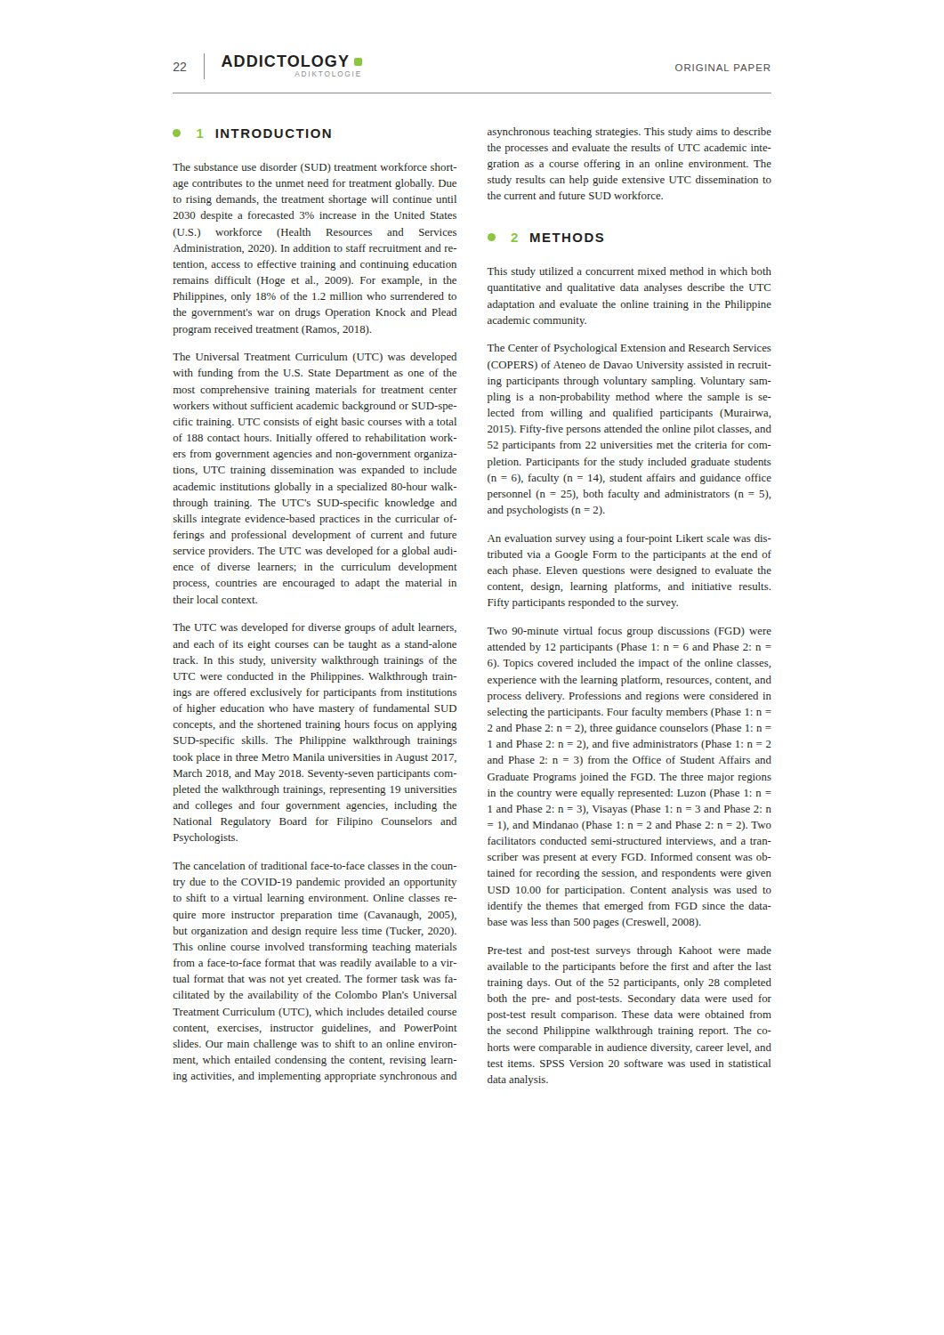22
ADDICTOLOGY
ADIKTOLOGIE
Original Paper
1 Introduction
The substance use disorder (SUD) treatment workforce shortage contributes to the unmet need for treatment globally. Due to rising demands, the treatment shortage will continue until 2030 despite a forecasted 3% increase in the United States (U.S.) workforce (Health Resources and Services Administration, 2020). In addition to staff recruitment and retention, access to effective training and continuing education remains difficult (Hoge et al., 2009). For example, in the Philippines, only 18% of the 1.2 million who surrendered to the government's war on drugs Operation Knock and Plead program received treatment (Ramos, 2018).
The Universal Treatment Curriculum (UTC) was developed with funding from the U.S. State Department as one of the most comprehensive training materials for treatment center workers without sufficient academic background or SUD-specific training. UTC consists of eight basic courses with a total of 188 contact hours. Initially offered to rehabilitation workers from government agencies and non-government organizations, UTC training dissemination was expanded to include academic institutions globally in a specialized 80-hour walkthrough training. The UTC's SUD-specific knowledge and skills integrate evidence-based practices in the curricular offerings and professional development of current and future service providers. The UTC was developed for a global audience of diverse learners; in the curriculum development process, countries are encouraged to adapt the material in their local context.
The UTC was developed for diverse groups of adult learners, and each of its eight courses can be taught as a stand-alone track. In this study, university walkthrough trainings of the UTC were conducted in the Philippines. Walkthrough trainings are offered exclusively for participants from institutions of higher education who have mastery of fundamental SUD concepts, and the shortened training hours focus on applying SUD-specific skills. The Philippine walkthrough trainings took place in three Metro Manila universities in August 2017, March 2018, and May 2018. Seventy-seven participants completed the walkthrough trainings, representing 19 universities and colleges and four government agencies, including the National Regulatory Board for Filipino Counselors and Psychologists.
The cancelation of traditional face-to-face classes in the country due to the COVID-19 pandemic provided an opportunity to shift to a virtual learning environment. Online classes require more instructor preparation time (Cavanaugh, 2005), but organization and design require less time (Tucker, 2020). This online course involved transforming teaching materials from a face-to-face format that was readily available to a virtual format that was not yet created. The former task was facilitated by the availability of the Colombo Plan's Universal Treatment Curriculum (UTC), which includes detailed course content, exercises, instructor guidelines, and PowerPoint slides. Our main challenge was to shift to an online environment, which entailed condensing the content, revising learning activities, and implementing appropriate synchronous and asynchronous teaching strategies. This study aims to describe the processes and evaluate the results of UTC academic integration as a course offering in an online environment. The study results can help guide extensive UTC dissemination to the current and future SUD workforce.
2 Methods
This study utilized a concurrent mixed method in which both quantitative and qualitative data analyses describe the UTC adaptation and evaluate the online training in the Philippine academic community.
The Center of Psychological Extension and Research Services (COPERS) of Ateneo de Davao University assisted in recruiting participants through voluntary sampling. Voluntary sampling is a non-probability method where the sample is selected from willing and qualified participants (Murairwa, 2015). Fifty-five persons attended the online pilot classes, and 52 participants from 22 universities met the criteria for completion. Participants for the study included graduate students (n = 6), faculty (n = 14), student affairs and guidance office personnel (n = 25), both faculty and administrators (n = 5), and psychologists (n = 2).
An evaluation survey using a four-point Likert scale was distributed via a Google Form to the participants at the end of each phase. Eleven questions were designed to evaluate the content, design, learning platforms, and initiative results. Fifty participants responded to the survey.
Two 90-minute virtual focus group discussions (FGD) were attended by 12 participants (Phase 1: n = 6 and Phase 2: n = 6). Topics covered included the impact of the online classes, experience with the learning platform, resources, content, and process delivery. Professions and regions were considered in selecting the participants. Four faculty members (Phase 1: n = 2 and Phase 2: n = 2), three guidance counselors (Phase 1: n = 1 and Phase 2: n = 2), and five administrators (Phase 1: n = 2 and Phase 2: n = 3) from the Office of Student Affairs and Graduate Programs joined the FGD. The three major regions in the country were equally represented: Luzon (Phase 1: n = 1 and Phase 2: n = 3), Visayas (Phase 1: n = 3 and Phase 2: n = 1), and Mindanao (Phase 1: n = 2 and Phase 2: n = 2). Two facilitators conducted semi-structured interviews, and a transcriber was present at every FGD. Informed consent was obtained for recording the session, and respondents were given USD 10.00 for participation. Content analysis was used to identify the themes that emerged from FGD since the database was less than 500 pages (Creswell, 2008).
Pre-test and post-test surveys through Kahoot were made available to the participants before the first and after the last training days. Out of the 52 participants, only 28 completed both the pre- and post-tests. Secondary data were used for post-test result comparison. These data were obtained from the second Philippine walkthrough training report. The cohorts were comparable in audience diversity, career level, and test items. SPSS Version 20 software was used in statistical data analysis.